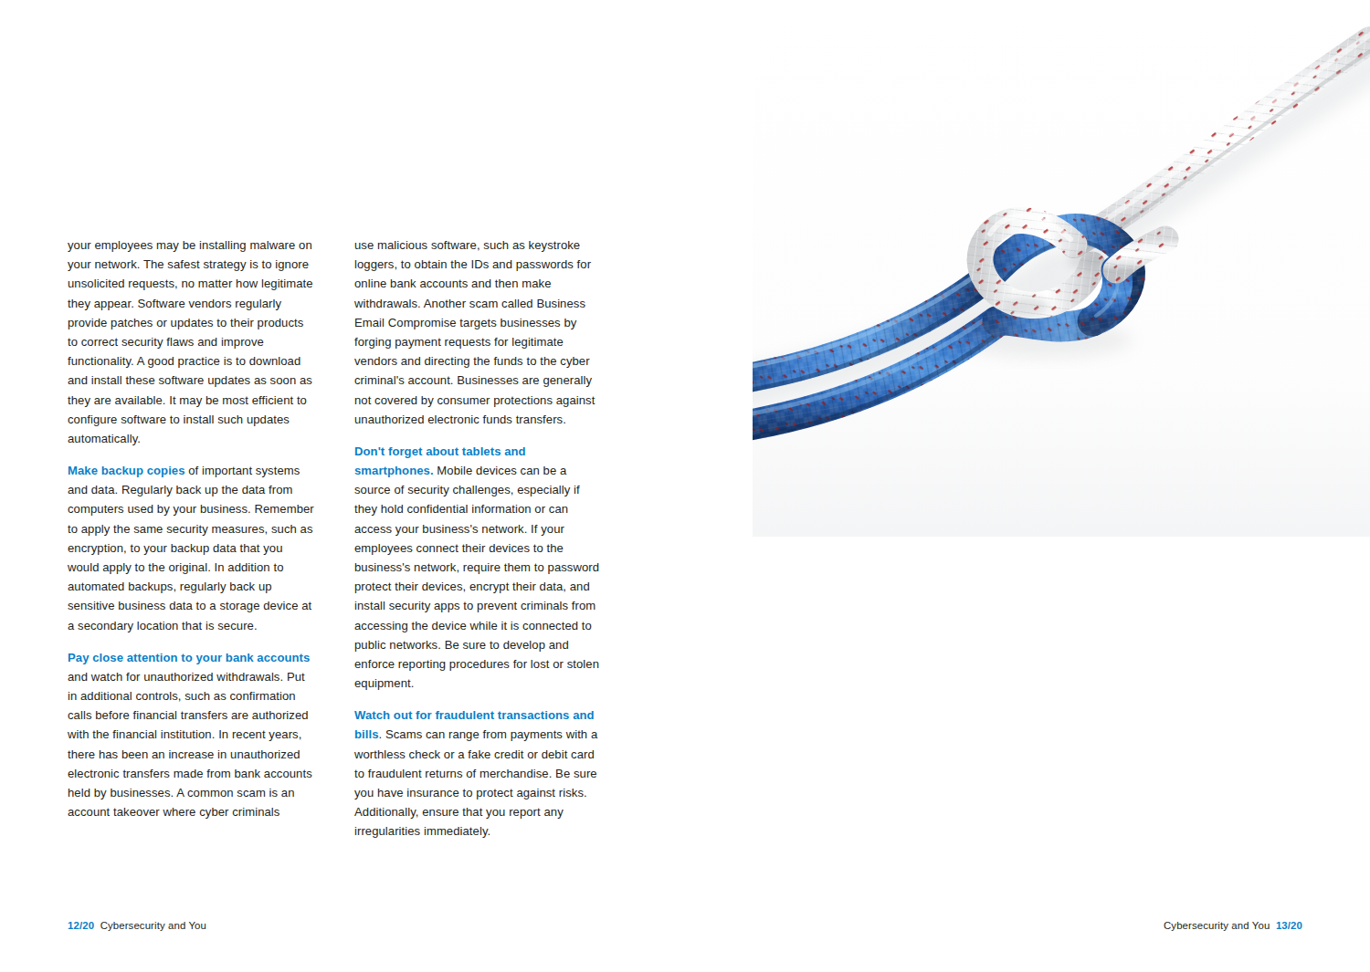your employees may be installing malware on your network. The safest strategy is to ignore unsolicited requests, no matter how legitimate they appear. Software vendors regularly provide patches or updates to their products to correct security flaws and improve functionality. A good practice is to download and install these software updates as soon as they are available. It may be most efficient to configure software to install such updates automatically.
Make backup copies of important systems and data. Regularly back up the data from computers used by your business. Remember to apply the same security measures, such as encryption, to your backup data that you would apply to the original. In addition to automated backups, regularly back up sensitive business data to a storage device at a secondary location that is secure.
Pay close attention to your bank accounts and watch for unauthorized withdrawals. Put in additional controls, such as confirmation calls before financial transfers are authorized with the financial institution. In recent years, there has been an increase in unauthorized electronic transfers made from bank accounts held by businesses. A common scam is an account takeover where cyber criminals
use malicious software, such as keystroke loggers, to obtain the IDs and passwords for online bank accounts and then make withdrawals. Another scam called Business Email Compromise targets businesses by forging payment requests for legitimate vendors and directing the funds to the cyber criminal's account. Businesses are generally not covered by consumer protections against unauthorized electronic funds transfers.
Don't forget about tablets and smartphones. Mobile devices can be a source of security challenges, especially if they hold confidential information or can access your business's network. If your employees connect their devices to the business's network, require them to password protect their devices, encrypt their data, and install security apps to prevent criminals from accessing the device while it is connected to public networks. Be sure to develop and enforce reporting procedures for lost or stolen equipment.
Watch out for fraudulent transactions and bills. Scams can range from payments with a worthless check or a fake credit or debit card to fraudulent returns of merchandise. Be sure you have insurance to protect against risks. Additionally, ensure that you report any irregularities immediately.
12/20 Cybersecurity and You
Cybersecurity and You 13/20